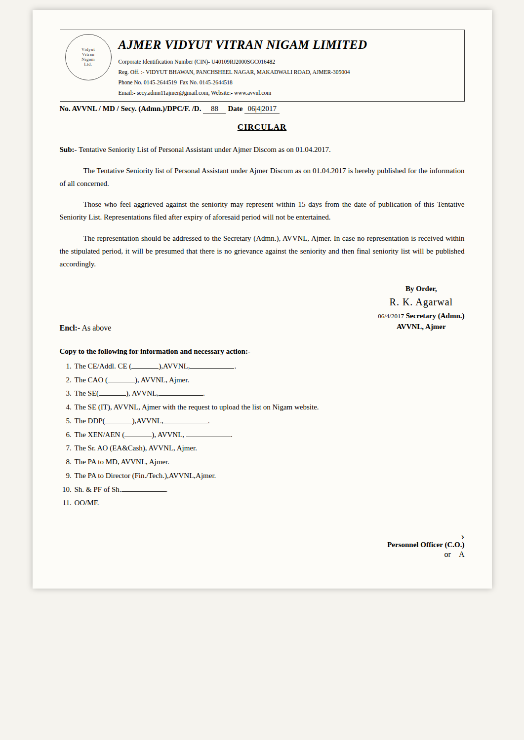Vidyut
Vitran
Nigam
Ltd.
AJMER VIDYUT VITRAN NIGAM LIMITED
Corporate Identification Number (CIN)- U40109RJ2000SGC016482
Reg. Off. :- VIDYUT BHAWAN, PANCHSHEEL NAGAR, MAKADWALI ROAD, AJMER-305004
Phone No. 0145-2644519 Fax No. 0145-2644518
Email:- secy.admn11ajmer@gmail.com, Website:- www.avvnl.com
No. AVVNL / MD / Secy. (Admn.)/DPC/F. /D. 88 Date 06|4|2017
CIRCULAR
Sub:- Tentative Seniority List of Personal Assistant under Ajmer Discom as on 01.04.2017.
The Tentative Seniority list of Personal Assistant under Ajmer Discom as on 01.04.2017 is hereby published for the information of all concerned.
Those who feel aggrieved against the seniority may represent within 15 days from the date of publication of this Tentative Seniority List. Representations filed after expiry of aforesaid period will not be entertained.
The representation should be addressed to the Secretary (Admn.), AVVNL, Ajmer. In case no representation is received within the stipulated period, it will be presumed that there is no grievance against the seniority and then final seniority list will be published accordingly.
Encl:- As above
By Order, R. K. Agarwal 06/4/2017 Secretary (Admn.)
AVVNL, Ajmer
Copy to the following for information and necessary action:-
The CE/Addl. CE ( ),AVVNL, .
The CAO ( ), AVVNL, Ajmer.
The SE( ), AVVNL, .
The SE (IT), AVVNL, Ajmer with the request to upload the list on Nigam website.
The DDP( ),AVVNL, .
The XEN/AEN ( ), AVVNL, .
The Sr. AO (EA&Cash), AVVNL, Ajmer.
The PA to MD, AVVNL, Ajmer.
The PA to Director (Fin./Tech.),AVVNL,Ajmer.
Sh. & PF of Sh. .
OO/MF.
——› Personnel Officer (C.O.) or A